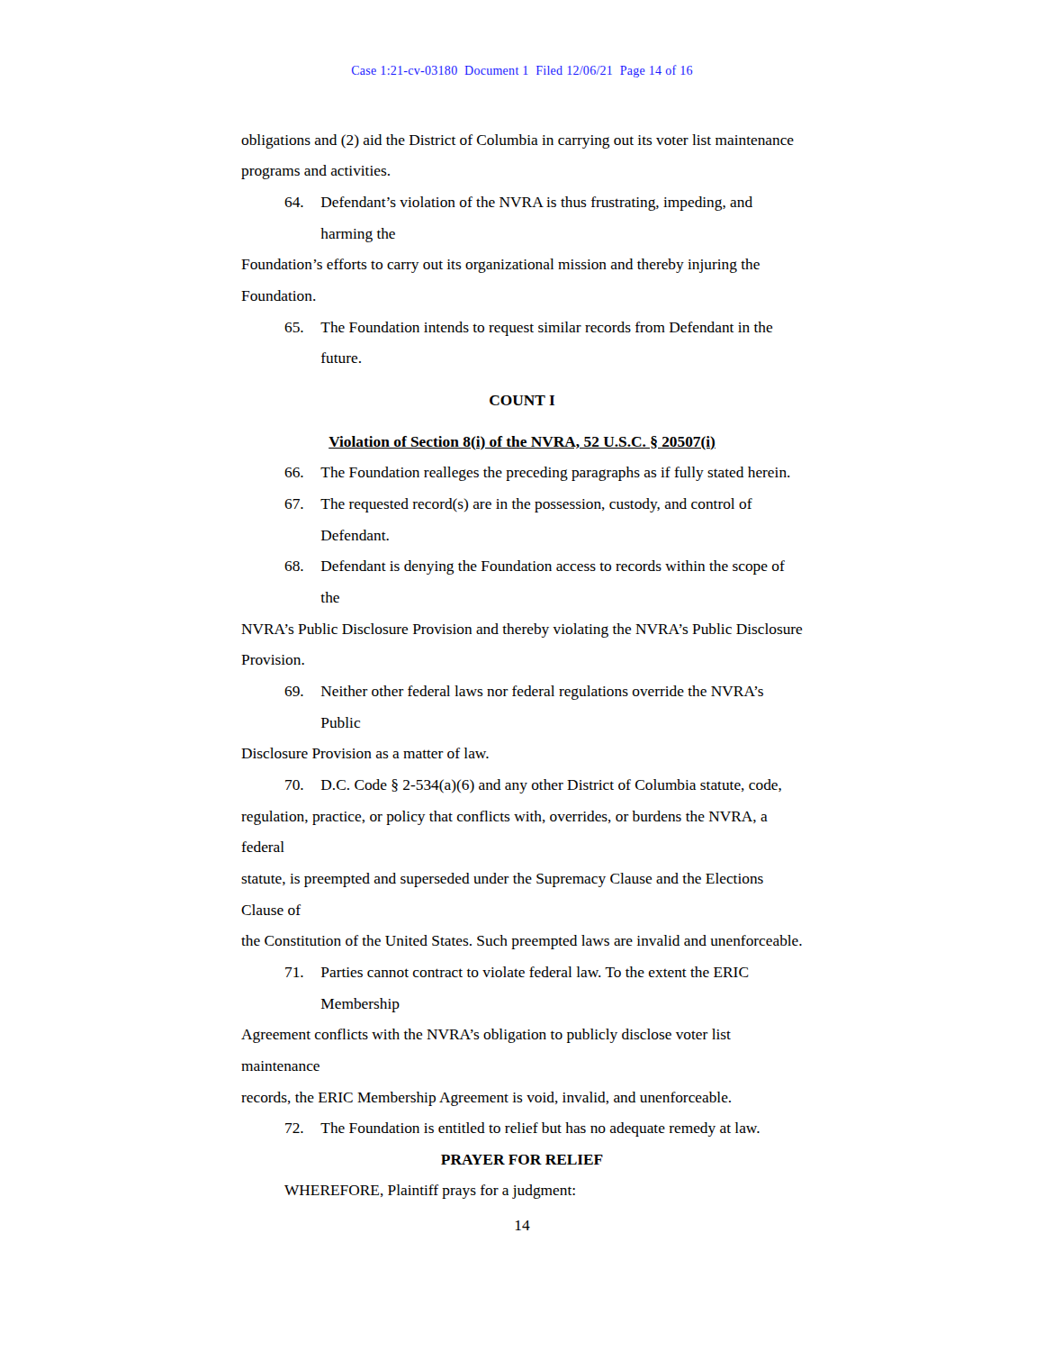Case 1:21-cv-03180 Document 1 Filed 12/06/21 Page 14 of 16
obligations and (2) aid the District of Columbia in carrying out its voter list maintenance
programs and activities.
64. Defendant’s violation of the NVRA is thus frustrating, impeding, and harming the
Foundation’s efforts to carry out its organizational mission and thereby injuring the Foundation.
65. The Foundation intends to request similar records from Defendant in the future.
COUNT I
Violation of Section 8(i) of the NVRA, 52 U.S.C. § 20507(i)
66. The Foundation realleges the preceding paragraphs as if fully stated herein.
67. The requested record(s) are in the possession, custody, and control of Defendant.
68. Defendant is denying the Foundation access to records within the scope of the
NVRA’s Public Disclosure Provision and thereby violating the NVRA’s Public Disclosure
Provision.
69. Neither other federal laws nor federal regulations override the NVRA’s Public
Disclosure Provision as a matter of law.
70. D.C. Code § 2-534(a)(6) and any other District of Columbia statute, code,
regulation, practice, or policy that conflicts with, overrides, or burdens the NVRA, a federal
statute, is preempted and superseded under the Supremacy Clause and the Elections Clause of
the Constitution of the United States. Such preempted laws are invalid and unenforceable.
71. Parties cannot contract to violate federal law. To the extent the ERIC Membership
Agreement conflicts with the NVRA’s obligation to publicly disclose voter list maintenance
records, the ERIC Membership Agreement is void, invalid, and unenforceable.
72. The Foundation is entitled to relief but has no adequate remedy at law.
PRAYER FOR RELIEF
WHEREFORE, Plaintiff prays for a judgment:
14